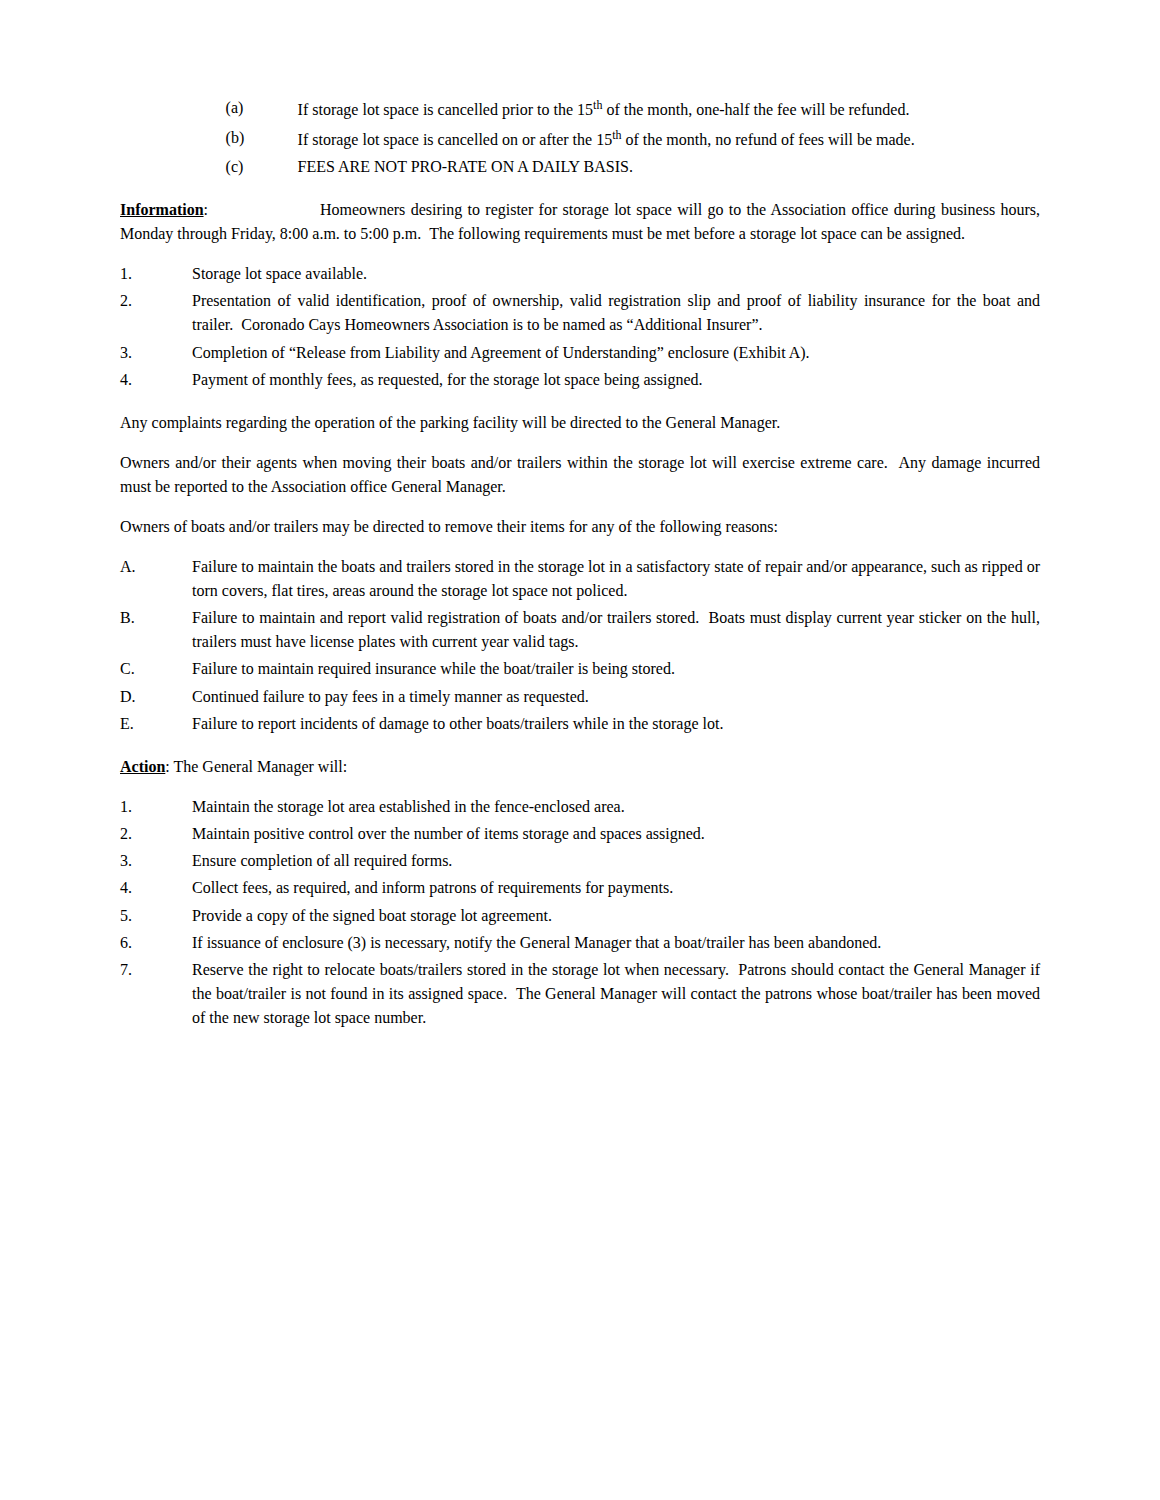(a) If storage lot space is cancelled prior to the 15th of the month, one-half the fee will be refunded.
(b) If storage lot space is cancelled on or after the 15th of the month, no refund of fees will be made.
(c) FEES ARE NOT PRO-RATE ON A DAILY BASIS.
Information: Homeowners desiring to register for storage lot space will go to the Association office during business hours, Monday through Friday, 8:00 a.m. to 5:00 p.m. The following requirements must be met before a storage lot space can be assigned.
1. Storage lot space available.
2. Presentation of valid identification, proof of ownership, valid registration slip and proof of liability insurance for the boat and trailer. Coronado Cays Homeowners Association is to be named as “Additional Insurer”.
3. Completion of “Release from Liability and Agreement of Understanding” enclosure (Exhibit A).
4. Payment of monthly fees, as requested, for the storage lot space being assigned.
Any complaints regarding the operation of the parking facility will be directed to the General Manager.
Owners and/or their agents when moving their boats and/or trailers within the storage lot will exercise extreme care. Any damage incurred must be reported to the Association office General Manager.
Owners of boats and/or trailers may be directed to remove their items for any of the following reasons:
A. Failure to maintain the boats and trailers stored in the storage lot in a satisfactory state of repair and/or appearance, such as ripped or torn covers, flat tires, areas around the storage lot space not policed.
B. Failure to maintain and report valid registration of boats and/or trailers stored. Boats must display current year sticker on the hull, trailers must have license plates with current year valid tags.
C. Failure to maintain required insurance while the boat/trailer is being stored.
D. Continued failure to pay fees in a timely manner as requested.
E. Failure to report incidents of damage to other boats/trailers while in the storage lot.
Action: The General Manager will:
1. Maintain the storage lot area established in the fence-enclosed area.
2. Maintain positive control over the number of items storage and spaces assigned.
3. Ensure completion of all required forms.
4. Collect fees, as required, and inform patrons of requirements for payments.
5. Provide a copy of the signed boat storage lot agreement.
6. If issuance of enclosure (3) is necessary, notify the General Manager that a boat/trailer has been abandoned.
7. Reserve the right to relocate boats/trailers stored in the storage lot when necessary. Patrons should contact the General Manager if the boat/trailer is not found in its assigned space. The General Manager will contact the patrons whose boat/trailer has been moved of the new storage lot space number.